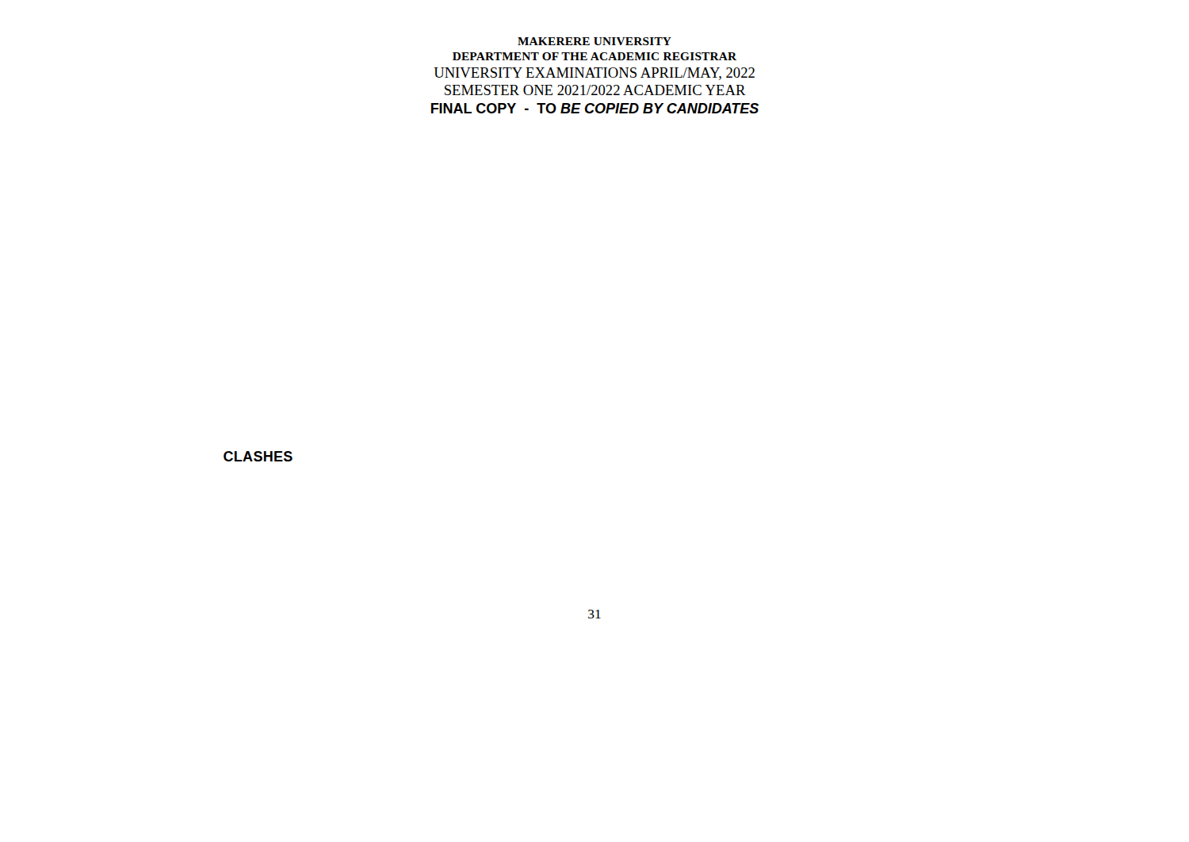MAKERERE UNIVERSITY
DEPARTMENT OF THE ACADEMIC REGISTRAR
UNIVERSITY EXAMINATIONS APRIL/MAY, 2022
SEMESTER ONE 2021/2022 ACADEMIC YEAR
FINAL COPY - TO BE COPIED BY CANDIDATES
CLASHES
31